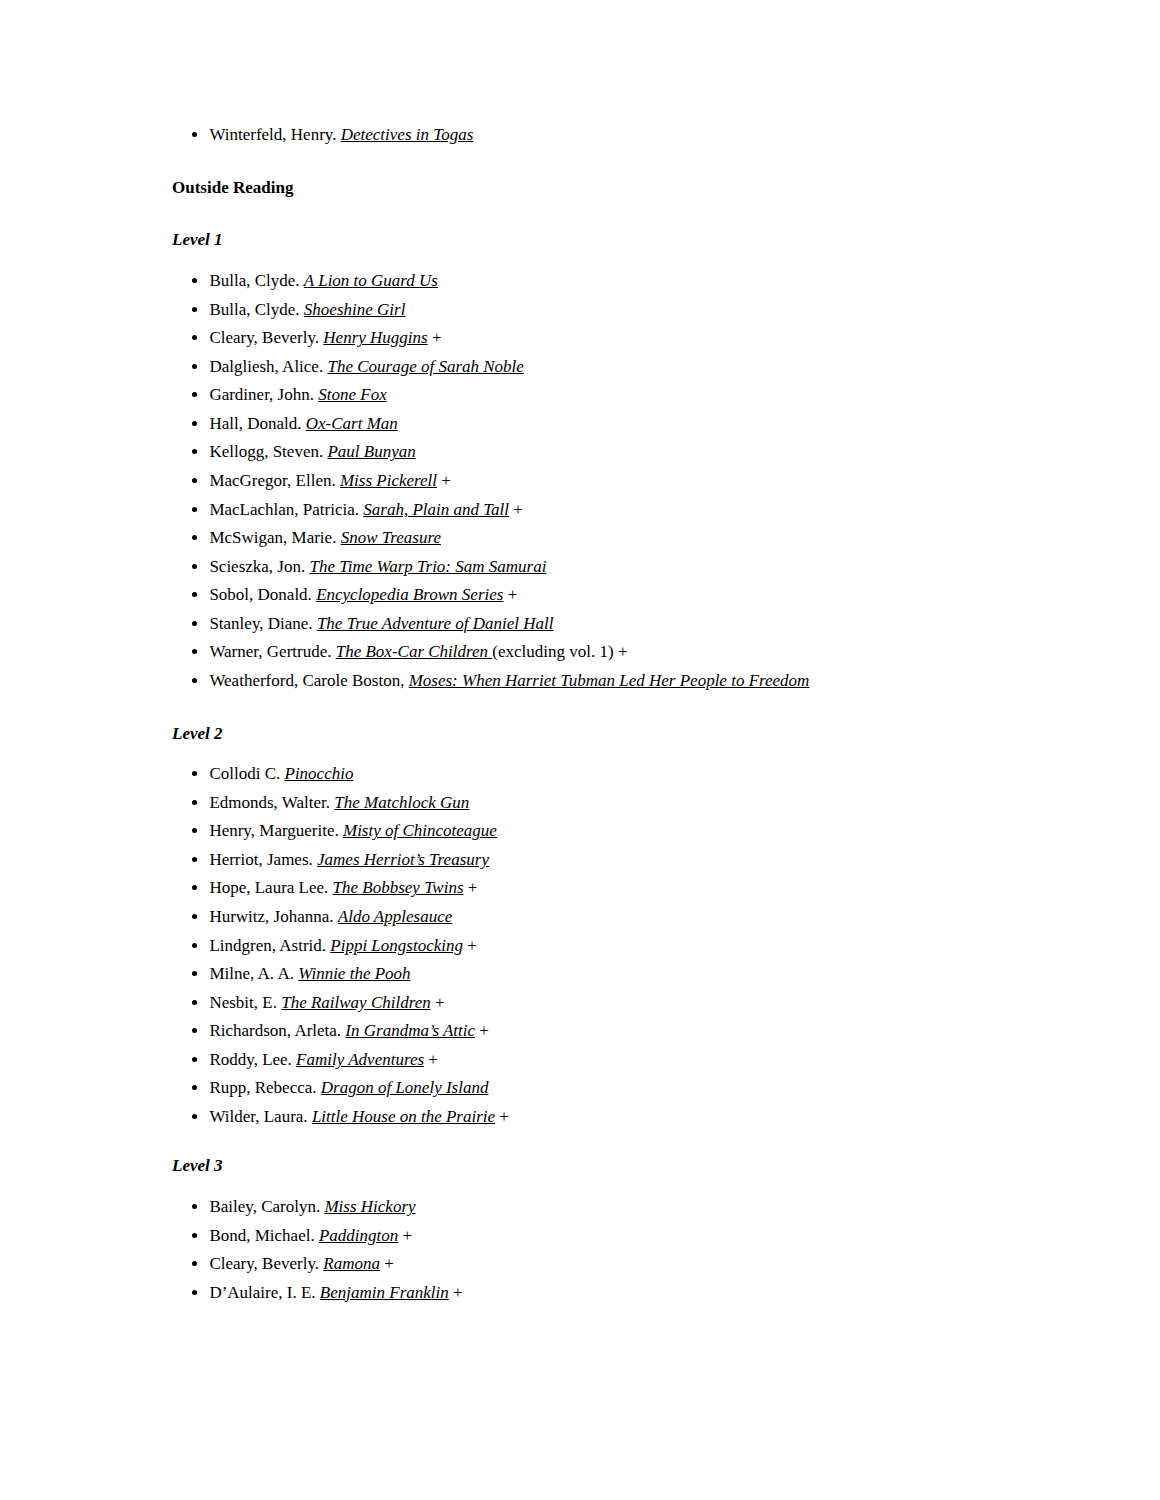Winterfeld, Henry. Detectives in Togas
Outside Reading
Level 1
Bulla, Clyde. A Lion to Guard Us
Bulla, Clyde. Shoeshine Girl
Cleary, Beverly. Henry Huggins +
Dalgliesh, Alice. The Courage of Sarah Noble
Gardiner, John. Stone Fox
Hall, Donald. Ox-Cart Man
Kellogg, Steven. Paul Bunyan
MacGregor, Ellen. Miss Pickerell +
MacLachlan, Patricia. Sarah, Plain and Tall +
McSwigan, Marie. Snow Treasure
Scieszka, Jon. The Time Warp Trio: Sam Samurai
Sobol, Donald. Encyclopedia Brown Series +
Stanley, Diane. The True Adventure of Daniel Hall
Warner, Gertrude. The Box-Car Children (excluding vol. 1) +
Weatherford, Carole Boston, Moses: When Harriet Tubman Led Her People to Freedom
Level 2
Collodi C. Pinocchio
Edmonds, Walter. The Matchlock Gun
Henry, Marguerite. Misty of Chincoteague
Herriot, James. James Herriot’s Treasury
Hope, Laura Lee. The Bobbsey Twins +
Hurwitz, Johanna. Aldo Applesauce
Lindgren, Astrid. Pippi Longstocking +
Milne, A. A. Winnie the Pooh
Nesbit, E. The Railway Children +
Richardson, Arleta. In Grandma’s Attic +
Roddy, Lee. Family Adventures +
Rupp, Rebecca. Dragon of Lonely Island
Wilder, Laura. Little House on the Prairie +
Level 3
Bailey, Carolyn. Miss Hickory
Bond, Michael. Paddington +
Cleary, Beverly. Ramona +
D’Aulaire, I. E. Benjamin Franklin +